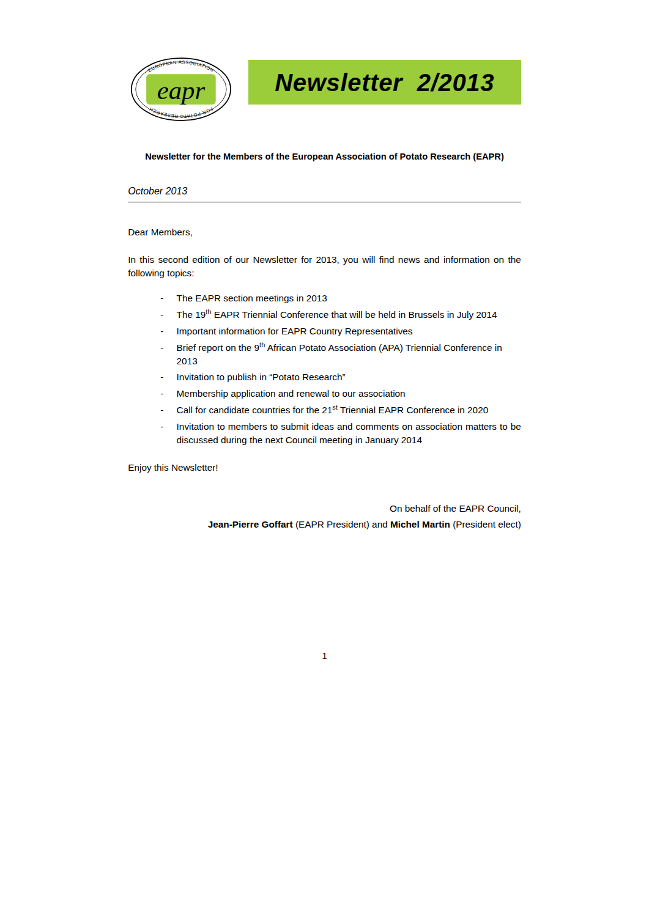EAPR — European Association for Potato Research EUROPEAN ASSOCIATION FOR POTATO RESEARCH eapr
Newsletter 2/2013
Newsletter for the Members of the European Association of Potato Research (EAPR)
October 2013
Dear Members,
In this second edition of our Newsletter for 2013, you will find news and information on the following topics:
The EAPR section meetings in 2013
The 19th EAPR Triennial Conference that will be held in Brussels in July 2014
Important information for EAPR Country Representatives
Brief report on the 9th African Potato Association (APA) Triennial Conference in 2013
Invitation to publish in “Potato Research”
Membership application and renewal to our association
Call for candidate countries for the 21st Triennial EAPR Conference in 2020
Invitation to members to submit ideas and comments on association matters to be discussed during the next Council meeting in January 2014
Enjoy this Newsletter!
On behalf of the EAPR Council,
Jean-Pierre Goffart (EAPR President) and Michel Martin (President elect)
1